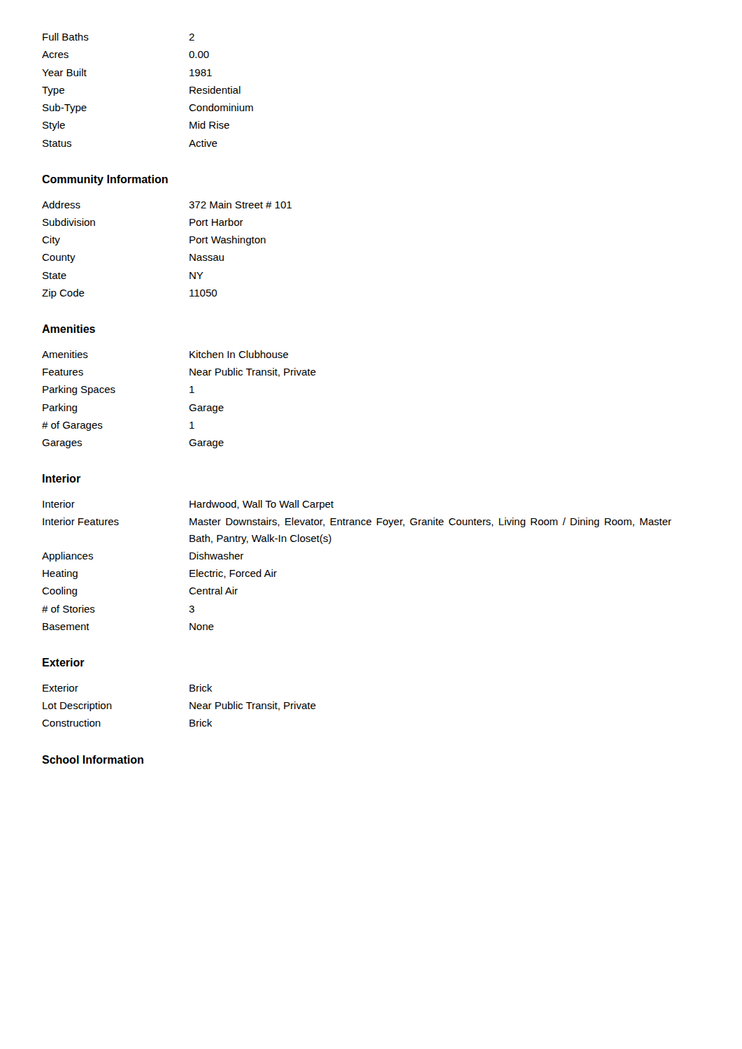| Full Baths | 2 |
| Acres | 0.00 |
| Year Built | 1981 |
| Type | Residential |
| Sub-Type | Condominium |
| Style | Mid Rise |
| Status | Active |
Community Information
| Address | 372 Main Street # 101 |
| Subdivision | Port Harbor |
| City | Port Washington |
| County | Nassau |
| State | NY |
| Zip Code | 11050 |
Amenities
| Amenities | Kitchen In Clubhouse |
| Features | Near Public Transit, Private |
| Parking Spaces | 1 |
| Parking | Garage |
| # of Garages | 1 |
| Garages | Garage |
Interior
| Interior | Hardwood, Wall To Wall Carpet |
| Interior Features | Master Downstairs, Elevator, Entrance Foyer, Granite Counters, Living Room / Dining Room, Master Bath, Pantry, Walk-In Closet(s) |
| Appliances | Dishwasher |
| Heating | Electric, Forced Air |
| Cooling | Central Air |
| # of Stories | 3 |
| Basement | None |
Exterior
| Exterior | Brick |
| Lot Description | Near Public Transit, Private |
| Construction | Brick |
School Information